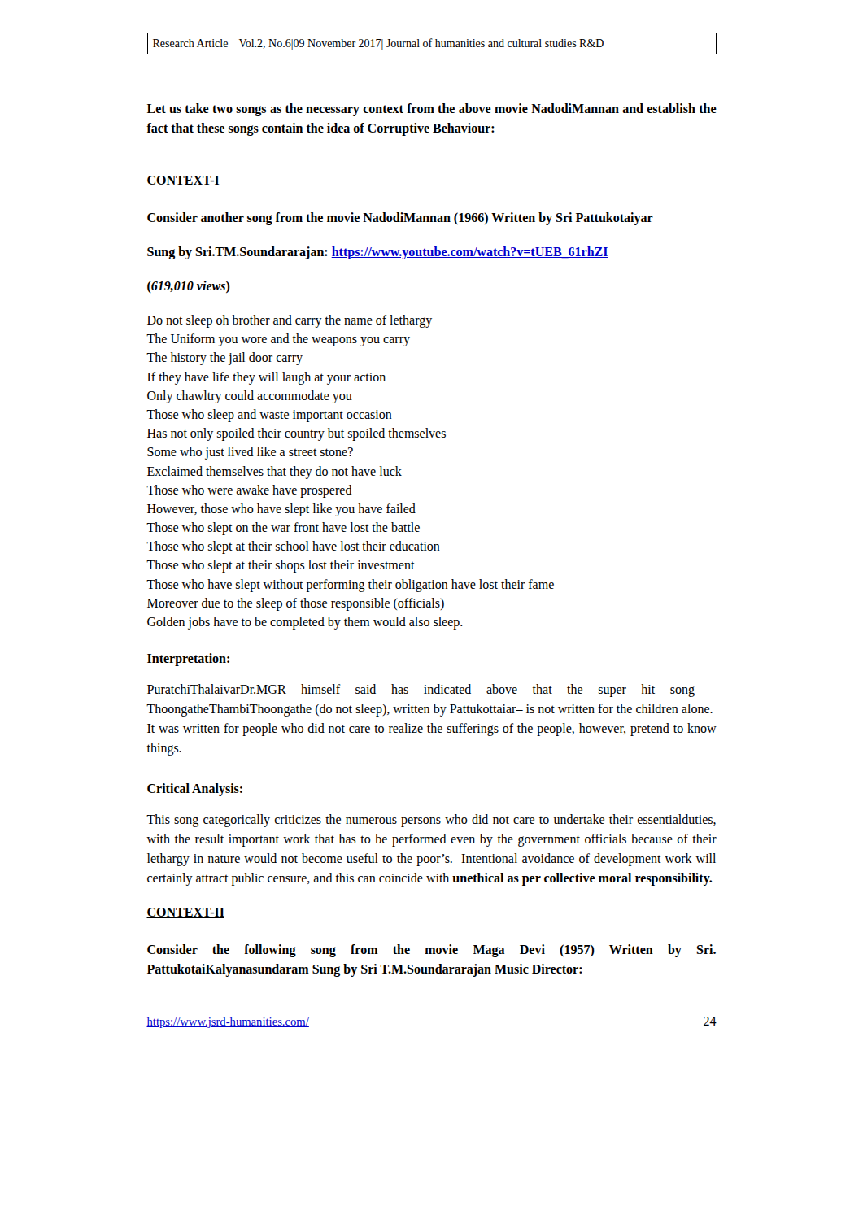Research Article
Vol.2, No.6|09 November 2017| Journal of humanities and cultural studies R&D
Let us take two songs as the necessary context from the above movie NadodiMannan and establish the fact that these songs contain the idea of Corruptive Behaviour:
CONTEXT-I
Consider another song from the movie NadodiMannan (1966) Written by Sri Pattukotaiyar
Sung by Sri.TM.Soundararajan: https://www.youtube.com/watch?v=tUEB_61rhZI
(619,010 views)
Do not sleep oh brother and carry the name of lethargy
The Uniform you wore and the weapons you carry
The history the jail door carry
If they have life they will laugh at your action
Only chawltry could accommodate you
Those who sleep and waste important occasion
Has not only spoiled their country but spoiled themselves
Some who just lived like a street stone?
Exclaimed themselves that they do not have luck
Those who were awake have prospered
However, those who have slept like you have failed
Those who slept on the war front have lost the battle
Those who slept at their school have lost their education
Those who slept at their shops lost their investment
Those who have slept without performing their obligation have lost their fame
Moreover due to the sleep of those responsible (officials)
Golden jobs have to be completed by them would also sleep.
Interpretation:
PuratchiThalaivarDr.MGR himself said has indicated above that the super hit song – ThoongatheThambiThoongathe (do not sleep), written by Pattukottaiar– is not written for the children alone. It was written for people who did not care to realize the sufferings of the people, however, pretend to know things.
Critical Analysis:
This song categorically criticizes the numerous persons who did not care to undertake their essentialduties, with the result important work that has to be performed even by the government officials because of their lethargy in nature would not become useful to the poor’s. Intentional avoidance of development work will certainly attract public censure, and this can coincide with unethical as per collective moral responsibility.
CONTEXT-II
Consider the following song from the movie Maga Devi (1957) Written by Sri. PattukotaiKalyanasundaram Sung by Sri T.M.Soundararajan Music Director:
https://www.jsrd-humanities.com/ 24